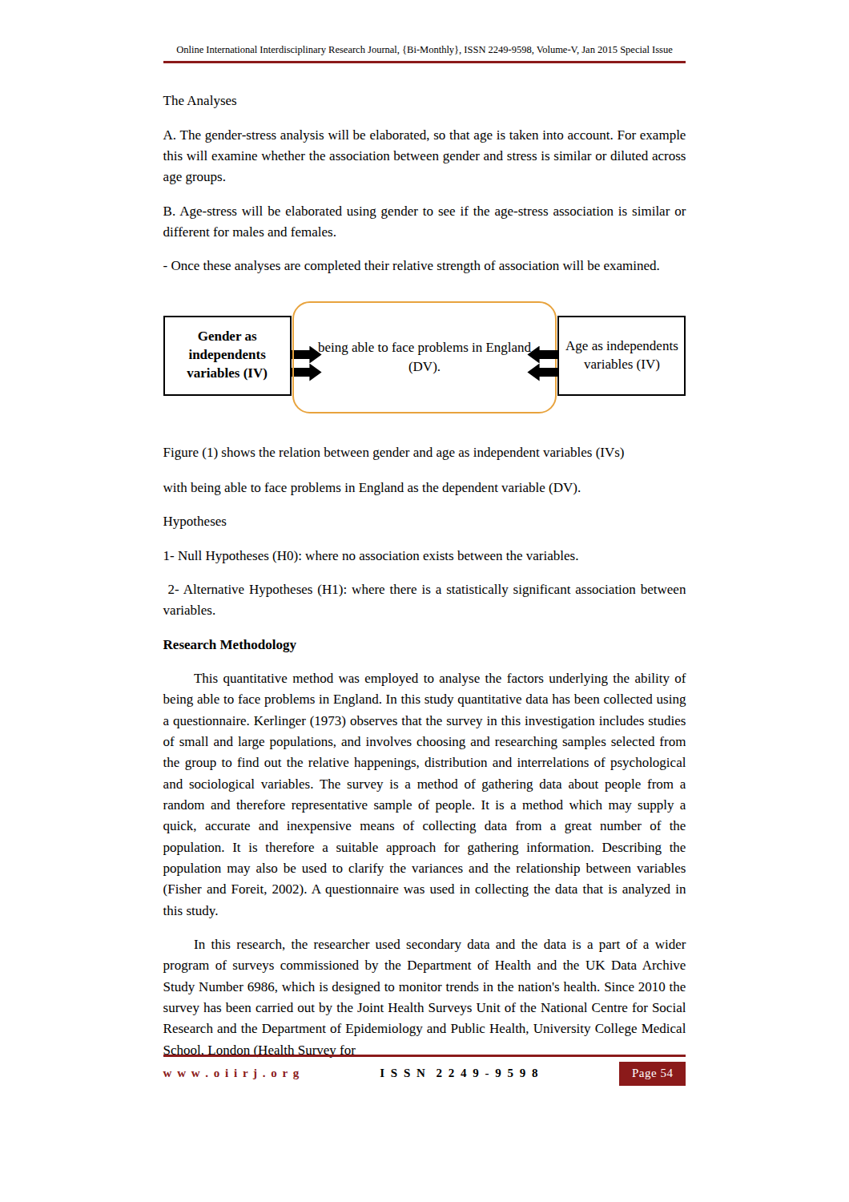Online International Interdisciplinary Research Journal, {Bi-Monthly}, ISSN 2249-9598, Volume-V, Jan 2015 Special Issue
The Analyses
A. The gender-stress analysis will be elaborated, so that age is taken into account. For example this will examine whether the association between gender and stress is similar or diluted across age groups.
B. Age-stress will be elaborated using gender to see if the age-stress association is similar or different for males and females.
- Once these analyses are completed their relative strength of association will be examined.
Gender as independents variables (IV)
being able to face problems in England (DV).
Age as independents variables (IV)
Figure (1) shows the relation between gender and age as independent variables (IVs)
with being able to face problems in England as the dependent variable (DV).
Hypotheses
1- Null Hypotheses (H0): where no association exists between the variables.
2- Alternative Hypotheses (H1): where there is a statistically significant association between variables.
Research Methodology
This quantitative method was employed to analyse the factors underlying the ability of being able to face problems in England. In this study quantitative data has been collected using a questionnaire. Kerlinger (1973) observes that the survey in this investigation includes studies of small and large populations, and involves choosing and researching samples selected from the group to find out the relative happenings, distribution and interrelations of psychological and sociological variables. The survey is a method of gathering data about people from a random and therefore representative sample of people. It is a method which may supply a quick, accurate and inexpensive means of collecting data from a great number of the population. It is therefore a suitable approach for gathering information. Describing the population may also be used to clarify the variances and the relationship between variables (Fisher and Foreit, 2002). A questionnaire was used in collecting the data that is analyzed in this study.
In this research, the researcher used secondary data and the data is a part of a wider program of surveys commissioned by the Department of Health and the UK Data Archive Study Number 6986, which is designed to monitor trends in the nation's health. Since 2010 the survey has been carried out by the Joint Health Surveys Unit of the National Centre for Social Research and the Department of Epidemiology and Public Health, University College Medical School, London (Health Survey for
w w w . o i i r j . o r g I S S N 2 2 4 9 - 9 5 9 8 Page 54